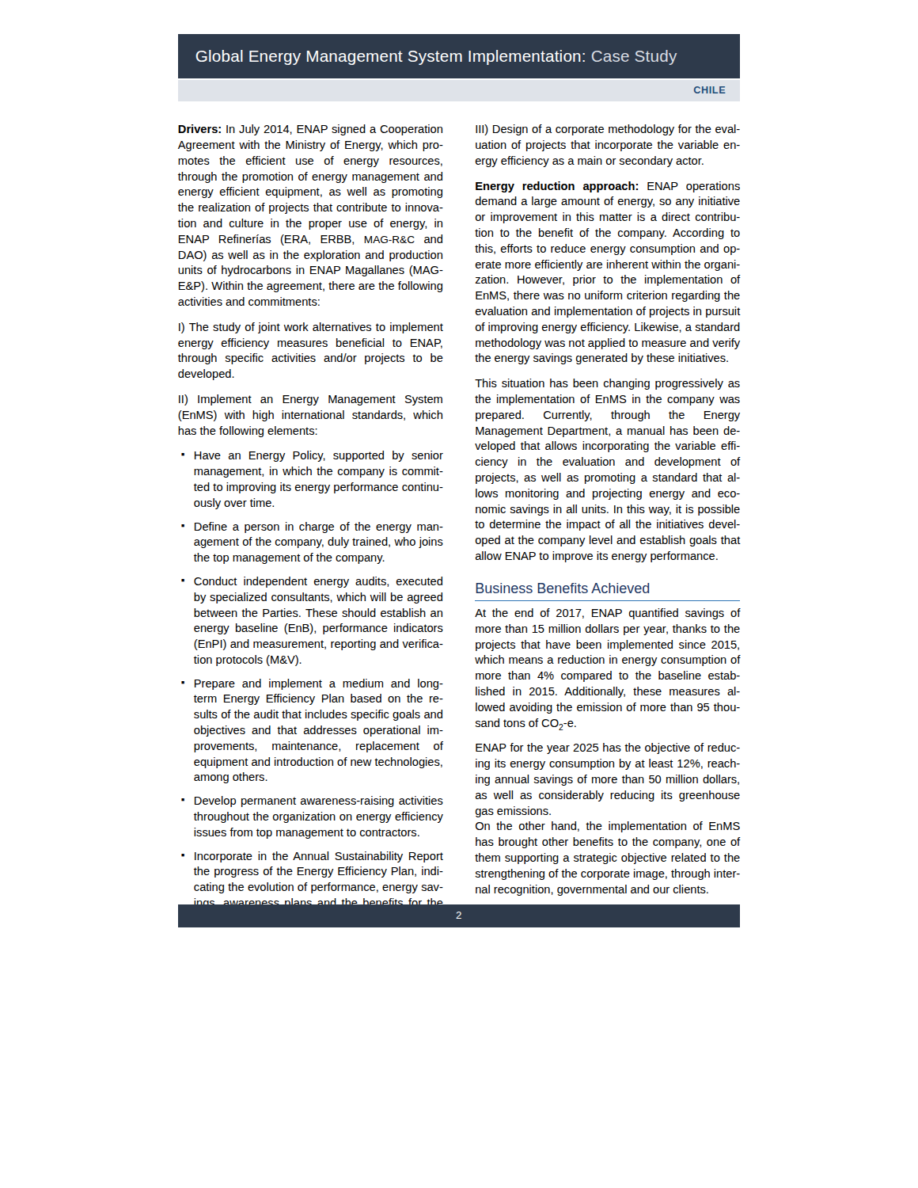Global Energy Management System Implementation: Case Study
CHILE
Drivers: In July 2014, ENAP signed a Cooperation Agreement with the Ministry of Energy, which promotes the efficient use of energy resources, through the promotion of energy management and energy efficient equipment, as well as promoting the realization of projects that contribute to innovation and culture in the proper use of energy, in ENAP Refinerías (ERA, ERBB, MAG-R&C and DAO) as well as in the exploration and production units of hydrocarbons in ENAP Magallanes (MAG-E&P). Within the agreement, there are the following activities and commitments:
I) The study of joint work alternatives to implement energy efficiency measures beneficial to ENAP, through specific activities and/or projects to be developed.
II) Implement an Energy Management System (EnMS) with high international standards, which has the following elements:
Have an Energy Policy, supported by senior management, in which the company is committed to improving its energy performance continuously over time.
Define a person in charge of the energy management of the company, duly trained, who joins the top management of the company.
Conduct independent energy audits, executed by specialized consultants, which will be agreed between the Parties. These should establish an energy baseline (EnB), performance indicators (EnPI) and measurement, reporting and verification protocols (M&V).
Prepare and implement a medium and long-term Energy Efficiency Plan based on the results of the audit that includes specific goals and objectives and that addresses operational improvements, maintenance, replacement of equipment and introduction of new technologies, among others.
Develop permanent awareness-raising activities throughout the organization on energy efficiency issues from top management to contractors.
Incorporate in the Annual Sustainability Report the progress of the Energy Efficiency Plan, indicating the evolution of performance, energy savings, awareness plans and the benefits for the community as a result of the measures adopted.
III) Design of a corporate methodology for the evaluation of projects that incorporate the variable energy efficiency as a main or secondary actor.
Energy reduction approach: ENAP operations demand a large amount of energy, so any initiative or improvement in this matter is a direct contribution to the benefit of the company. According to this, efforts to reduce energy consumption and operate more efficiently are inherent within the organization. However, prior to the implementation of EnMS, there was no uniform criterion regarding the evaluation and implementation of projects in pursuit of improving energy efficiency. Likewise, a standard methodology was not applied to measure and verify the energy savings generated by these initiatives.
This situation has been changing progressively as the implementation of EnMS in the company was prepared. Currently, through the Energy Management Department, a manual has been developed that allows incorporating the variable efficiency in the evaluation and development of projects, as well as promoting a standard that allows monitoring and projecting energy and economic savings in all units. In this way, it is possible to determine the impact of all the initiatives developed at the company level and establish goals that allow ENAP to improve its energy performance.
Business Benefits Achieved
At the end of 2017, ENAP quantified savings of more than 15 million dollars per year, thanks to the projects that have been implemented since 2015, which means a reduction in energy consumption of more than 4% compared to the baseline established in 2015. Additionally, these measures allowed avoiding the emission of more than 95 thousand tons of CO2-e.
ENAP for the year 2025 has the objective of reducing its energy consumption by at least 12%, reaching annual savings of more than 50 million dollars, as well as considerably reducing its greenhouse gas emissions.
On the other hand, the implementation of EnMS has brought other benefits to the company, one of them supporting a strategic objective related to the strengthening of the corporate image, through internal recognition, governmental and our clients.
2